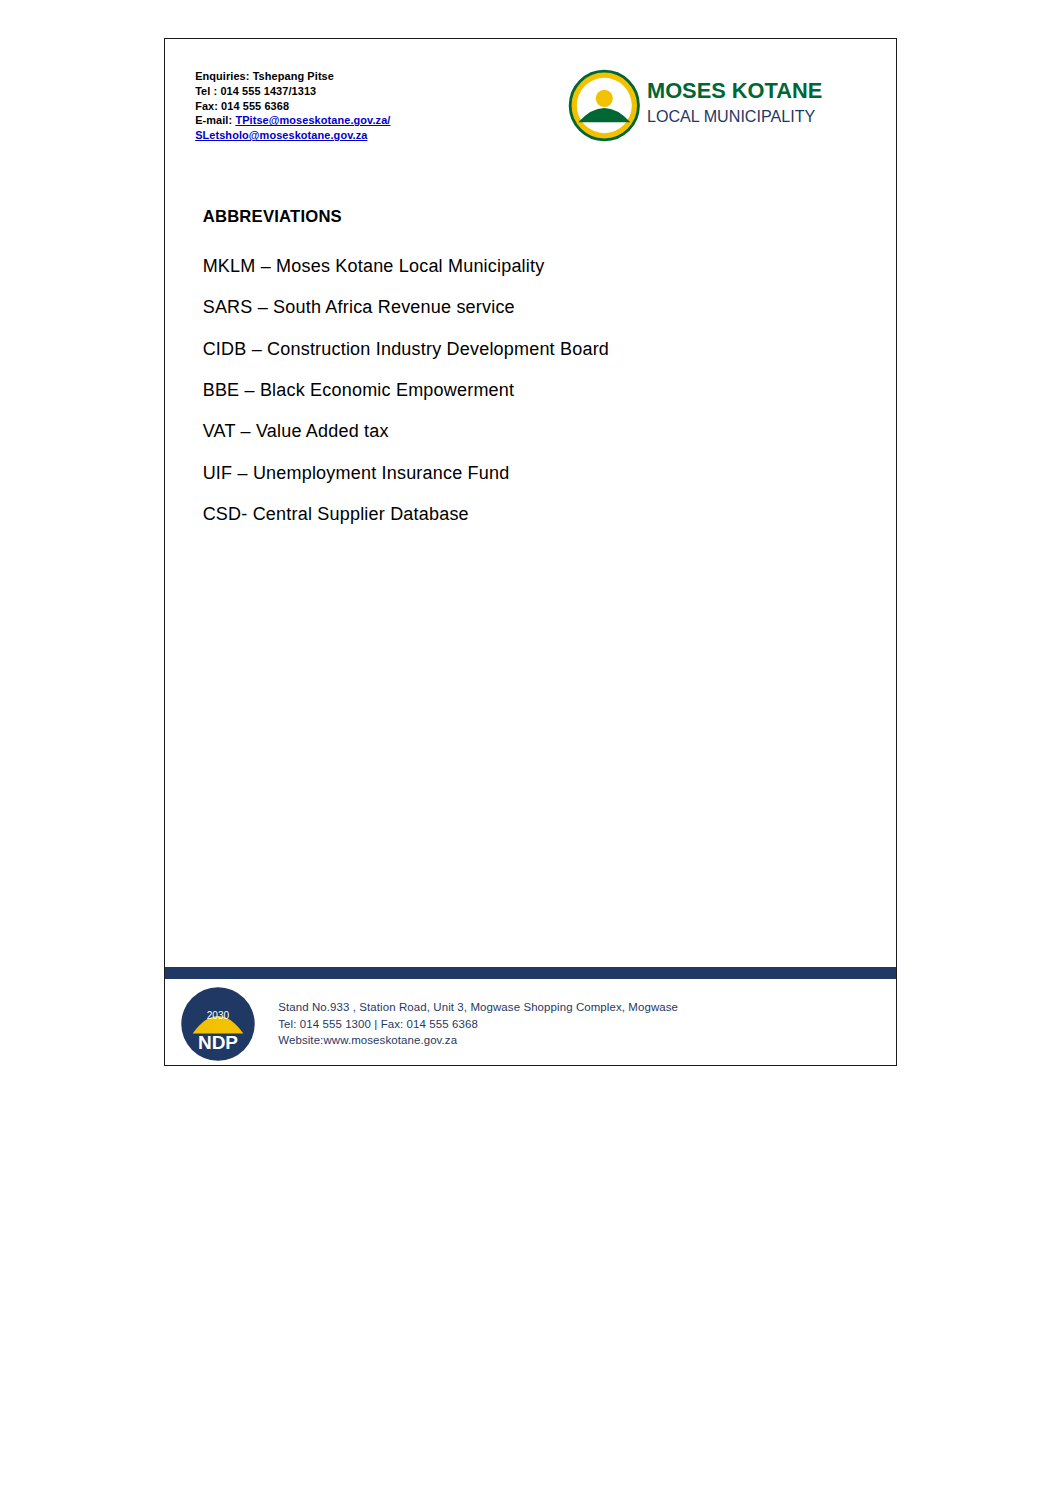Enquiries: Tshepang Pitse
Tel : 014 555 1437/1313
Fax: 014 555 6368
E-mail: TPitse@moseskotane.gov.za/
SLetsholo@moseskotane.gov.za
ABBREVIATIONS
MKLM – Moses Kotane Local Municipality
SARS – South Africa Revenue service
CIDB – Construction Industry Development Board
BBE – Black Economic Empowerment
VAT – Value Added tax
UIF – Unemployment Insurance Fund
CSD- Central Supplier Database
Stand No.933 , Station Road, Unit 3, Mogwase Shopping Complex, Mogwase
Tel: 014 555 1300 | Fax: 014 555 6368
Website:www.moseskotane.gov.za